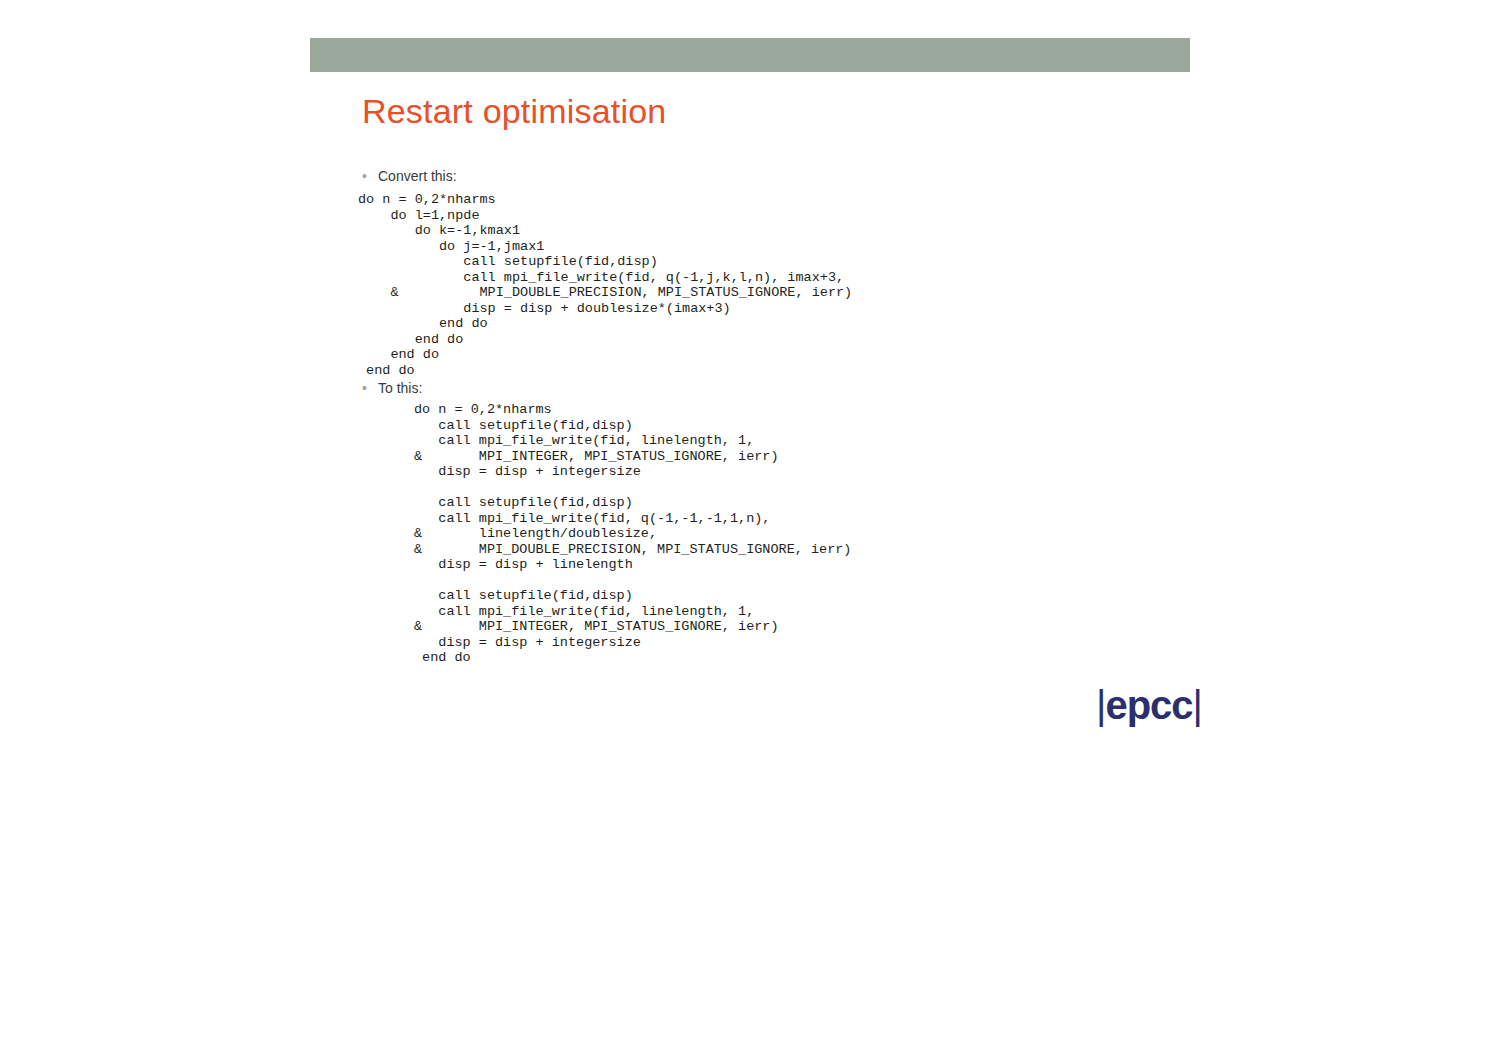Restart optimisation
•Convert this:
do n = 0,2*nharms
    do l=1,npde
       do k=-1,kmax1
          do j=-1,jmax1
             call setupfile(fid,disp)
             call mpi_file_write(fid, q(-1,j,k,l,n), imax+3,
    &          MPI_DOUBLE_PRECISION, MPI_STATUS_IGNORE, ierr)
             disp = disp + doublesize*(imax+3)
          end do
       end do
    end do
 end do
•To this:
do n = 0,2*nharms
   call setupfile(fid,disp)
   call mpi_file_write(fid, linelength, 1,
&       MPI_INTEGER, MPI_STATUS_IGNORE, ierr)
   disp = disp + integersize

   call setupfile(fid,disp)
   call mpi_file_write(fid, q(-1,-1,-1,1,n),
&       linelength/doublesize,
&       MPI_DOUBLE_PRECISION, MPI_STATUS_IGNORE, ierr)
   disp = disp + linelength

   call setupfile(fid,disp)
   call mpi_file_write(fid, linelength, 1,
&       MPI_INTEGER, MPI_STATUS_IGNORE, ierr)
   disp = disp + integersize
 end do
|epcc|